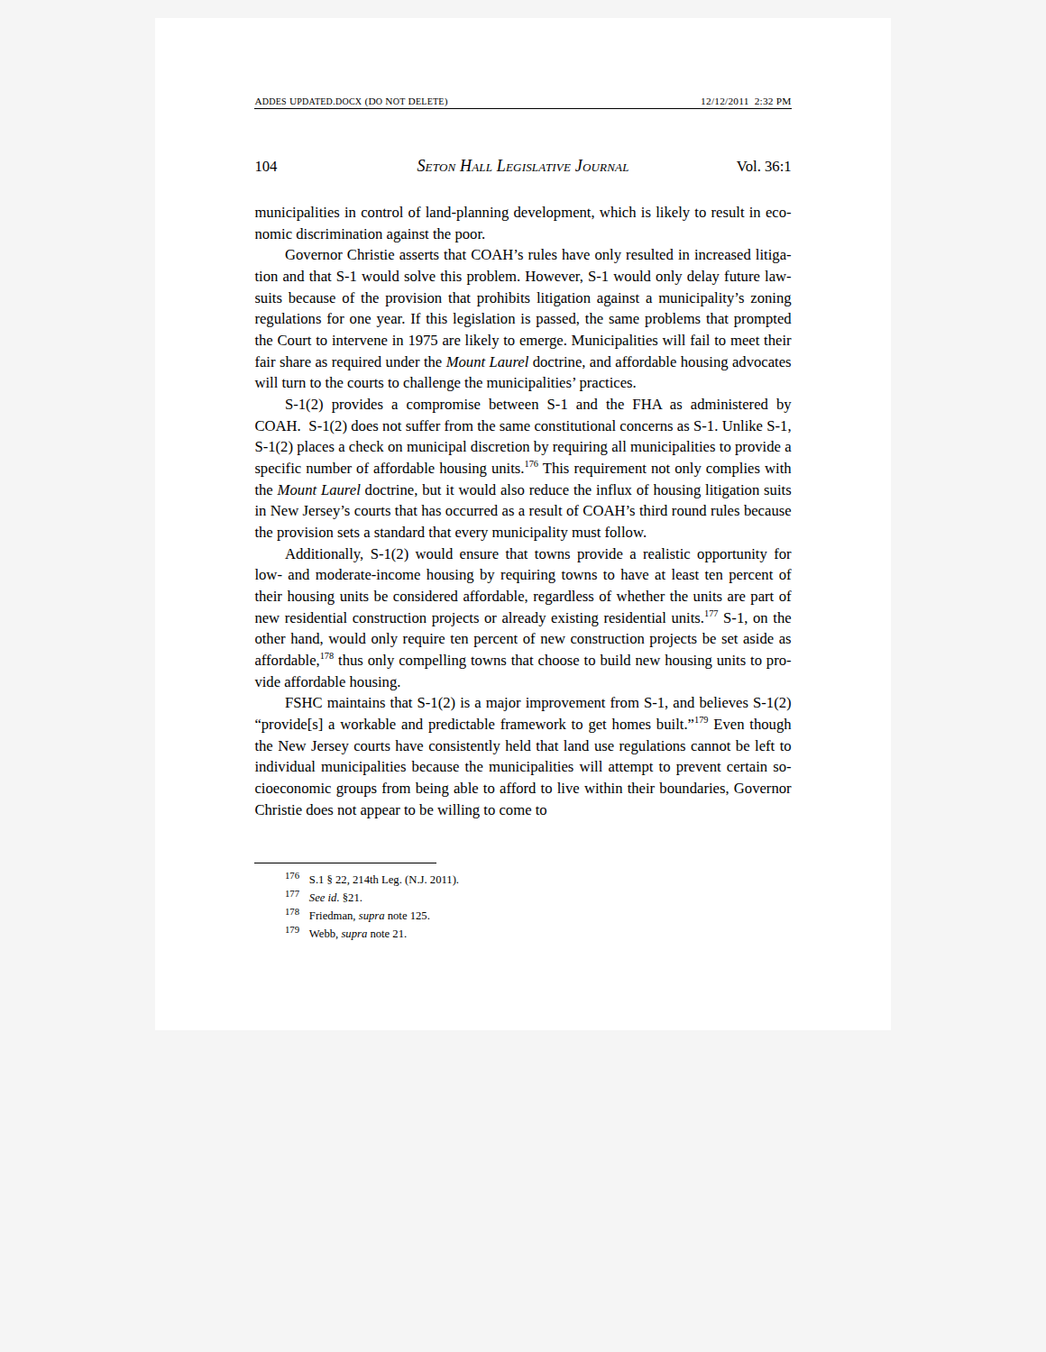ADDES UPDATED.DOCX (DO NOT DELETE) 12/12/2011 2:32 PM
104 Seton Hall Legislative Journal Vol. 36:1
municipalities in control of land-planning development, which is likely to result in economic discrimination against the poor.
Governor Christie asserts that COAH’s rules have only resulted in increased litigation and that S-1 would solve this problem. However, S-1 would only delay future lawsuits because of the provision that prohibits litigation against a municipality’s zoning regulations for one year. If this legislation is passed, the same problems that prompted the Court to intervene in 1975 are likely to emerge. Municipalities will fail to meet their fair share as required under the Mount Laurel doctrine, and affordable housing advocates will turn to the courts to challenge the municipalities’ practices.
S-1(2) provides a compromise between S-1 and the FHA as administered by COAH. S-1(2) does not suffer from the same constitutional concerns as S-1. Unlike S-1, S-1(2) places a check on municipal discretion by requiring all municipalities to provide a specific number of affordable housing units.176 This requirement not only complies with the Mount Laurel doctrine, but it would also reduce the influx of housing litigation suits in New Jersey’s courts that has occurred as a result of COAH’s third round rules because the provision sets a standard that every municipality must follow.
Additionally, S-1(2) would ensure that towns provide a realistic opportunity for low- and moderate-income housing by requiring towns to have at least ten percent of their housing units be considered affordable, regardless of whether the units are part of new residential construction projects or already existing residential units.177 S-1, on the other hand, would only require ten percent of new construction projects be set aside as affordable,178 thus only compelling towns that choose to build new housing units to provide affordable housing.
FSHC maintains that S-1(2) is a major improvement from S-1, and believes S-1(2) “provide[s] a workable and predictable framework to get homes built.”179 Even though the New Jersey courts have consistently held that land use regulations cannot be left to individual municipalities because the municipalities will attempt to prevent certain socioeconomic groups from being able to afford to live within their boundaries, Governor Christie does not appear to be willing to come to
176 S.1 § 22, 214th Leg. (N.J. 2011).
177 See id. §21.
178 Friedman, supra note 125.
179 Webb, supra note 21.